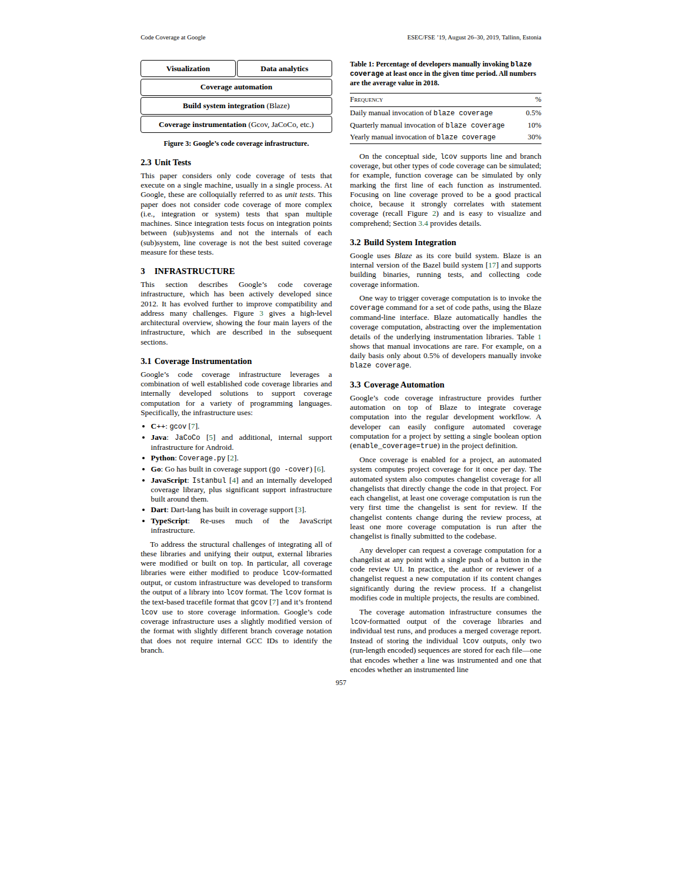Code Coverage at Google ESEC/FSE ’19, August 26–30, 2019, Tallinn, Estonia
Visualization
Data analytics
Coverage automation
Build system integration (Blaze)
Coverage instrumentation (Gcov, JaCoCo, etc.)
Figure 3: Google’s code coverage infrastructure.
2.3 Unit Tests
This paper considers only code coverage of tests that execute on a single machine, usually in a single process. At Google, these are colloquially referred to as unit tests. This paper does not consider code coverage of more complex (i.e., integration or system) tests that span multiple machines. Since integration tests focus on integration points between (sub)systems and not the internals of each (sub)system, line coverage is not the best suited coverage measure for these tests.
3 INFRASTRUCTURE
This section describes Google’s code coverage infrastructure, which has been actively developed since 2012. It has evolved further to improve compatibility and address many challenges. Figure 3 gives a high-level architectural overview, showing the four main layers of the infrastructure, which are described in the subsequent sections.
3.1 Coverage Instrumentation
Google’s code coverage infrastructure leverages a combination of well established code coverage libraries and internally developed solutions to support coverage computation for a variety of programming languages. Specifically, the infrastructure uses:
C++: gcov [7].
Java: JaCoCo [5] and additional, internal support infrastructure for Android.
Python: Coverage.py [2].
Go: Go has built in coverage support (go -cover) [6].
JavaScript: Istanbul [4] and an internally developed coverage library, plus significant support infrastructure built around them.
Dart: Dart-lang has built in coverage support [3].
TypeScript: Re-uses much of the JavaScript infrastructure.
To address the structural challenges of integrating all of these libraries and unifying their output, external libraries were modified or built on top. In particular, all coverage libraries were either modified to produce lcov-formatted output, or custom infrastructure was developed to transform the output of a library into lcov format. The lcov format is the text-based tracefile format that gcov [7] and it’s frontend lcov use to store coverage information. Google’s code coverage infrastructure uses a slightly modified version of the format with slightly different branch coverage notation that does not require internal GCC IDs to identify the branch.
Table 1: Percentage of developers manually invoking blaze coverage at least once in the given time period. All numbers are the average value in 2018.
| Frequency | % |
| --- | --- |
| Daily manual invocation of blaze coverage | 0.5% |
| Quarterly manual invocation of blaze coverage | 10% |
| Yearly manual invocation of blaze coverage | 30% |
On the conceptual side, lcov supports line and branch coverage, but other types of code coverage can be simulated; for example, function coverage can be simulated by only marking the first line of each function as instrumented. Focusing on line coverage proved to be a good practical choice, because it strongly correlates with statement coverage (recall Figure 2) and is easy to visualize and comprehend; Section 3.4 provides details.
3.2 Build System Integration
Google uses Blaze as its core build system. Blaze is an internal version of the Bazel build system [17] and supports building binaries, running tests, and collecting code coverage information.
One way to trigger coverage computation is to invoke the coverage command for a set of code paths, using the Blaze command-line interface. Blaze automatically handles the coverage computation, abstracting over the implementation details of the underlying instrumentation libraries. Table 1 shows that manual invocations are rare. For example, on a daily basis only about 0.5% of developers manually invoke blaze coverage.
3.3 Coverage Automation
Google’s code coverage infrastructure provides further automation on top of Blaze to integrate coverage computation into the regular development workflow. A developer can easily configure automated coverage computation for a project by setting a single boolean option (enable_coverage=true) in the project definition.
Once coverage is enabled for a project, an automated system computes project coverage for it once per day. The automated system also computes changelist coverage for all changelists that directly change the code in that project. For each changelist, at least one coverage computation is run the very first time the changelist is sent for review. If the changelist contents change during the review process, at least one more coverage computation is run after the changelist is finally submitted to the codebase.
Any developer can request a coverage computation for a changelist at any point with a single push of a button in the code review UI. In practice, the author or reviewer of a changelist request a new computation if its content changes significantly during the review process. If a changelist modifies code in multiple projects, the results are combined.
The coverage automation infrastructure consumes the lcov-formatted output of the coverage libraries and individual test runs, and produces a merged coverage report. Instead of storing the individual lcov outputs, only two (run-length encoded) sequences are stored for each file—one that encodes whether a line was instrumented and one that encodes whether an instrumented line
957